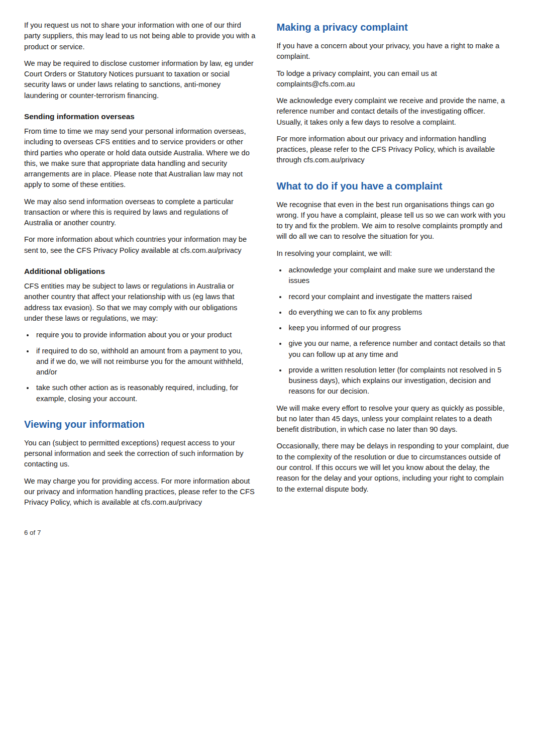If you request us not to share your information with one of our third party suppliers, this may lead to us not being able to provide you with a product or service.
We may be required to disclose customer information by law, eg under Court Orders or Statutory Notices pursuant to taxation or social security laws or under laws relating to sanctions, anti-money laundering or counter-terrorism financing.
Sending information overseas
From time to time we may send your personal information overseas, including to overseas CFS entities and to service providers or other third parties who operate or hold data outside Australia. Where we do this, we make sure that appropriate data handling and security arrangements are in place. Please note that Australian law may not apply to some of these entities.
We may also send information overseas to complete a particular transaction or where this is required by laws and regulations of Australia or another country.
For more information about which countries your information may be sent to, see the CFS Privacy Policy available at cfs.com.au/privacy
Additional obligations
CFS entities may be subject to laws or regulations in Australia or another country that affect your relationship with us (eg laws that address tax evasion). So that we may comply with our obligations under these laws or regulations, we may:
require you to provide information about you or your product
if required to do so, withhold an amount from a payment to you, and if we do, we will not reimburse you for the amount withheld, and/or
take such other action as is reasonably required, including, for example, closing your account.
Viewing your information
You can (subject to permitted exceptions) request access to your personal information and seek the correction of such information by contacting us.
We may charge you for providing access. For more information about our privacy and information handling practices, please refer to the CFS Privacy Policy, which is available at cfs.com.au/privacy
Making a privacy complaint
If you have a concern about your privacy, you have a right to make a complaint.
To lodge a privacy complaint, you can email us at complaints@cfs.com.au
We acknowledge every complaint we receive and provide the name, a reference number and contact details of the investigating officer. Usually, it takes only a few days to resolve a complaint.
For more information about our privacy and information handling practices, please refer to the CFS Privacy Policy, which is available through cfs.com.au/privacy
What to do if you have a complaint
We recognise that even in the best run organisations things can go wrong. If you have a complaint, please tell us so we can work with you to try and fix the problem. We aim to resolve complaints promptly and will do all we can to resolve the situation for you.
In resolving your complaint, we will:
acknowledge your complaint and make sure we understand the issues
record your complaint and investigate the matters raised
do everything we can to fix any problems
keep you informed of our progress
give you our name, a reference number and contact details so that you can follow up at any time and
provide a written resolution letter (for complaints not resolved in 5 business days), which explains our investigation, decision and reasons for our decision.
We will make every effort to resolve your query as quickly as possible, but no later than 45 days, unless your complaint relates to a death benefit distribution, in which case no later than 90 days.
Occasionally, there may be delays in responding to your complaint, due to the complexity of the resolution or due to circumstances outside of our control. If this occurs we will let you know about the delay, the reason for the delay and your options, including your right to complain to the external dispute body.
6 of 7